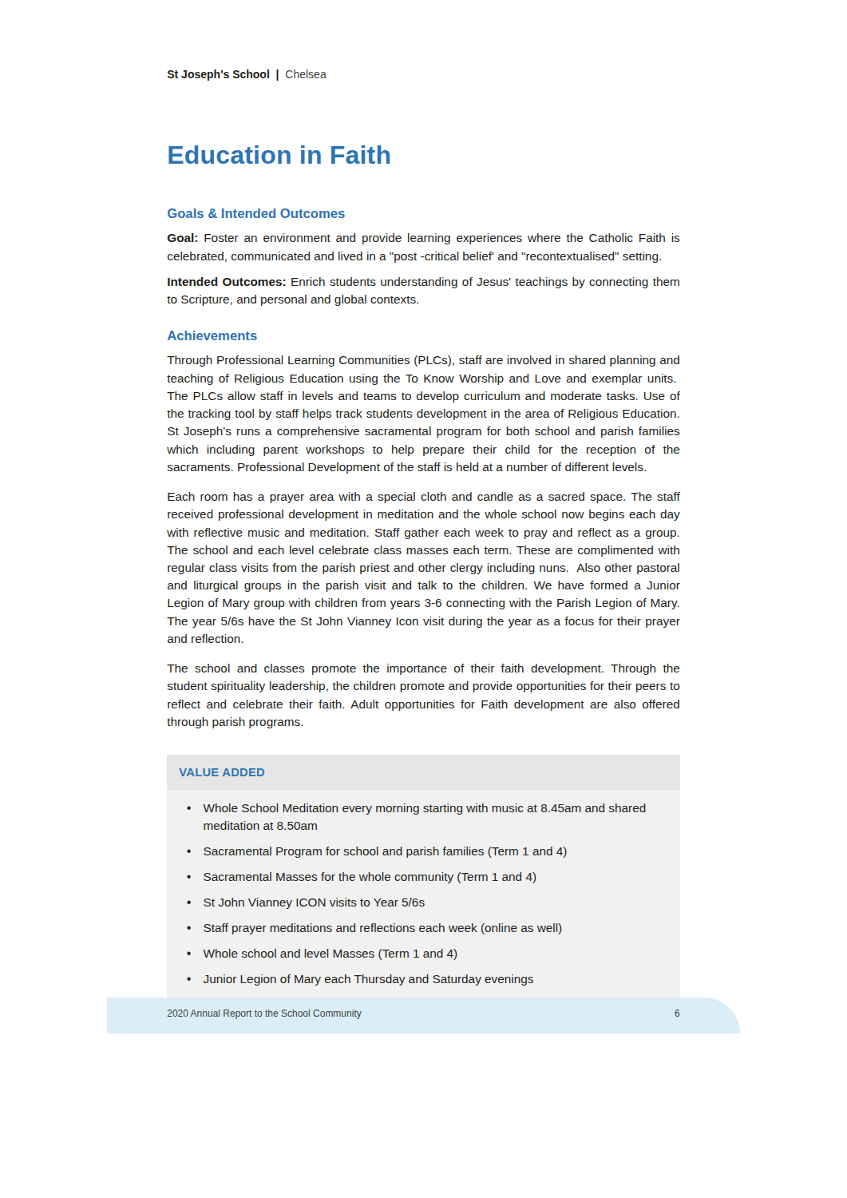St Joseph's School | Chelsea
Education in Faith
Goals & Intended Outcomes
Goal: Foster an environment and provide learning experiences where the Catholic Faith is celebrated, communicated and lived in a "post -critical belief' and "recontextualised" setting.
Intended Outcomes: Enrich students understanding of Jesus' teachings by connecting them to Scripture, and personal and global contexts.
Achievements
Through Professional Learning Communities (PLCs), staff are involved in shared planning and teaching of Religious Education using the To Know Worship and Love and exemplar units. The PLCs allow staff in levels and teams to develop curriculum and moderate tasks. Use of the tracking tool by staff helps track students development in the area of Religious Education. St Joseph's runs a comprehensive sacramental program for both school and parish families which including parent workshops to help prepare their child for the reception of the sacraments. Professional Development of the staff is held at a number of different levels.
Each room has a prayer area with a special cloth and candle as a sacred space. The staff received professional development in meditation and the whole school now begins each day with reflective music and meditation. Staff gather each week to pray and reflect as a group. The school and each level celebrate class masses each term. These are complimented with regular class visits from the parish priest and other clergy including nuns. Also other pastoral and liturgical groups in the parish visit and talk to the children. We have formed a Junior Legion of Mary group with children from years 3-6 connecting with the Parish Legion of Mary. The year 5/6s have the St John Vianney Icon visit during the year as a focus for their prayer and reflection.
The school and classes promote the importance of their faith development. Through the student spirituality leadership, the children promote and provide opportunities for their peers to reflect and celebrate their faith. Adult opportunities for Faith development are also offered through parish programs.
VALUE ADDED
Whole School Meditation every morning starting with music at 8.45am and shared meditation at 8.50am
Sacramental Program for school and parish families (Term 1 and 4)
Sacramental Masses for the whole community (Term 1 and 4)
St John Vianney ICON visits to Year 5/6s
Staff prayer meditations and reflections each week (online as well)
Whole school and level Masses (Term 1 and 4)
Junior Legion of Mary each Thursday and Saturday evenings
Reconciliation opportunities each term (Term 1and 4)
2020 Annual Report to the School Community
6